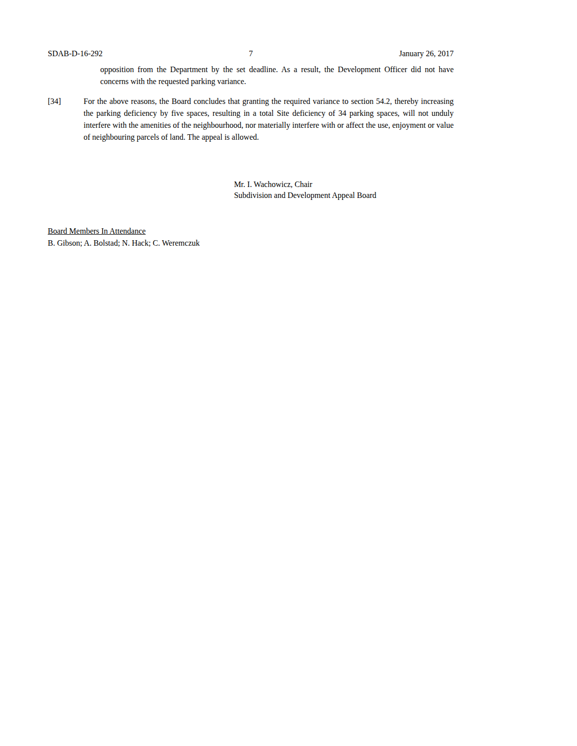SDAB-D-16-292
7
January 26, 2017
opposition from the Department by the set deadline. As a result, the Development Officer did not have concerns with the requested parking variance.
[34]
For the above reasons, the Board concludes that granting the required variance to section 54.2, thereby increasing the parking deficiency by five spaces, resulting in a total Site deficiency of 34 parking spaces, will not unduly interfere with the amenities of the neighbourhood, nor materially interfere with or affect the use, enjoyment or value of neighbouring parcels of land. The appeal is allowed.
Mr. I. Wachowicz, Chair
Subdivision and Development Appeal Board
Board Members In Attendance
B. Gibson; A. Bolstad; N. Hack; C. Weremczuk